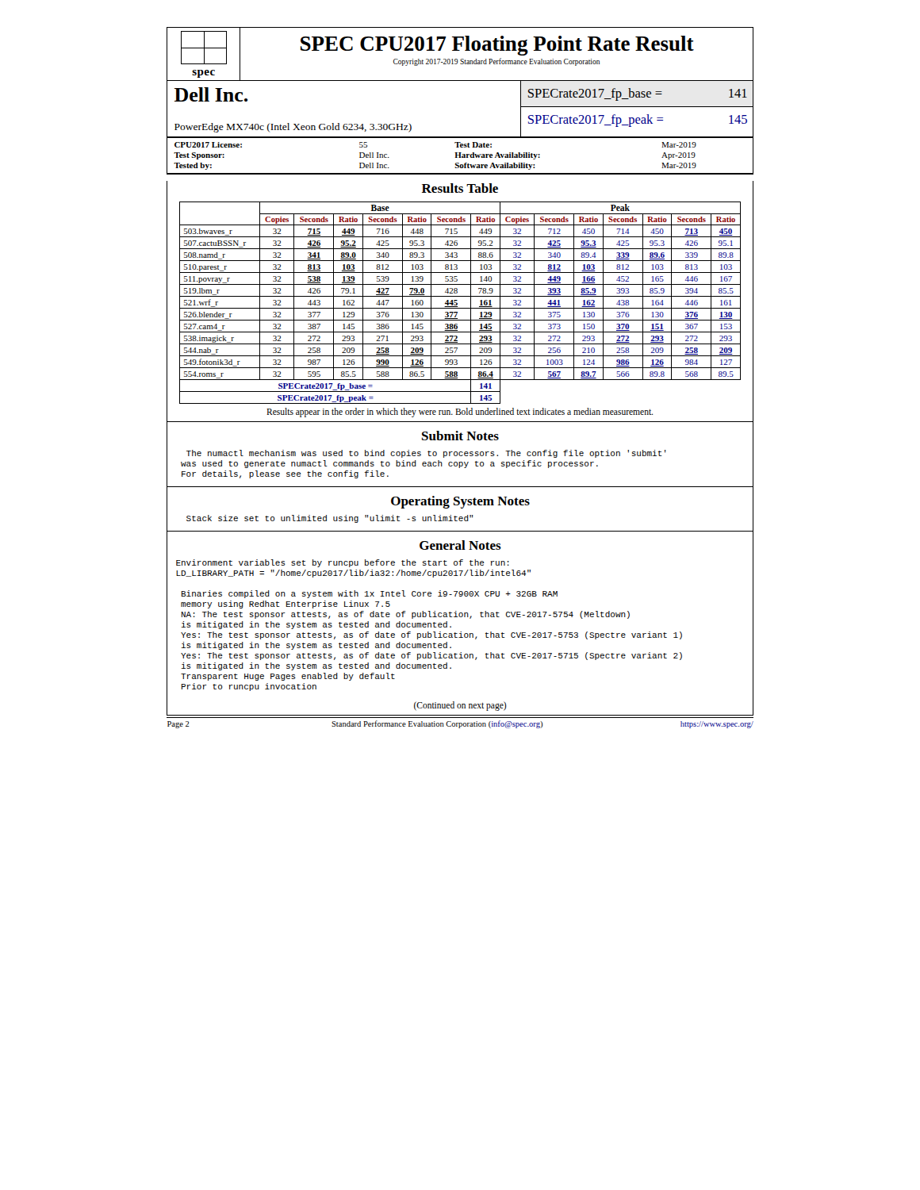spec
SPEC CPU2017 Floating Point Rate Result
Copyright 2017-2019 Standard Performance Evaluation Corporation
Dell Inc.
PowerEdge MX740c (Intel Xeon Gold 6234, 3.30GHz)
SPECrate2017_fp_base = 141
SPECrate2017_fp_peak = 145
| CPU2017 License: | 55 |
| Test Sponsor: | Dell Inc. |
| Tested by: | Dell Inc. |
| Test Date: | Mar-2019 |
| Hardware Availability: | Apr-2019 |
| Software Availability: | Mar-2019 |
Results Table
| | Base | Peak |
| --- | --- | --- |
| Copies | Seconds | Ratio | Seconds | Ratio | Seconds | Ratio | Copies | Seconds | Ratio | Seconds | Ratio | Seconds | Ratio |
| 503.bwaves_r | 32 | 715 | 449 | 716 | 448 | 715 | 449 | 32 | 712 | 450 | 714 | 450 | 713 | 450 |
| 507.cactuBSSN_r | 32 | 426 | 95.2 | 425 | 95.3 | 426 | 95.2 | 32 | 425 | 95.3 | 425 | 95.3 | 426 | 95.1 |
| 508.namd_r | 32 | 341 | 89.0 | 340 | 89.3 | 343 | 88.6 | 32 | 340 | 89.4 | 339 | 89.6 | 339 | 89.8 |
| 510.parest_r | 32 | 813 | 103 | 812 | 103 | 813 | 103 | 32 | 812 | 103 | 812 | 103 | 813 | 103 |
| 511.povray_r | 32 | 538 | 139 | 539 | 139 | 535 | 140 | 32 | 449 | 166 | 452 | 165 | 446 | 167 |
| 519.lbm_r | 32 | 426 | 79.1 | 427 | 79.0 | 428 | 78.9 | 32 | 393 | 85.9 | 393 | 85.9 | 394 | 85.5 |
| 521.wrf_r | 32 | 443 | 162 | 447 | 160 | 445 | 161 | 32 | 441 | 162 | 438 | 164 | 446 | 161 |
| 526.blender_r | 32 | 377 | 129 | 376 | 130 | 377 | 129 | 32 | 375 | 130 | 376 | 130 | 376 | 130 |
| 527.cam4_r | 32 | 387 | 145 | 386 | 145 | 386 | 145 | 32 | 373 | 150 | 370 | 151 | 367 | 153 |
| 538.imagick_r | 32 | 272 | 293 | 271 | 293 | 272 | 293 | 32 | 272 | 293 | 272 | 293 | 272 | 293 |
| 544.nab_r | 32 | 258 | 209 | 258 | 209 | 257 | 209 | 32 | 256 | 210 | 258 | 209 | 258 | 209 |
| 549.fotonik3d_r | 32 | 987 | 126 | 990 | 126 | 993 | 126 | 32 | 1003 | 124 | 986 | 126 | 984 | 127 |
| 554.roms_r | 32 | 595 | 85.5 | 588 | 86.5 | 588 | 86.4 | 32 | 567 | 89.7 | 566 | 89.8 | 568 | 89.5 |
| SPECrate2017_fp_base = | 141 | |
| SPECrate2017_fp_peak = | 145 | |
Results appear in the order in which they were run. Bold underlined text indicates a median measurement.
Submit Notes
  The numactl mechanism was used to bind copies to processors. The config file option 'submit'
 was used to generate numactl commands to bind each copy to a specific processor.
 For details, please see the config file.
Operating System Notes
  Stack size set to unlimited using "ulimit -s unlimited"
General Notes
Environment variables set by runcpu before the start of the run:
LD_LIBRARY_PATH = "/home/cpu2017/lib/ia32:/home/cpu2017/lib/intel64"

 Binaries compiled on a system with 1x Intel Core i9-7900X CPU + 32GB RAM
 memory using Redhat Enterprise Linux 7.5
 NA: The test sponsor attests, as of date of publication, that CVE-2017-5754 (Meltdown)
 is mitigated in the system as tested and documented.
 Yes: The test sponsor attests, as of date of publication, that CVE-2017-5753 (Spectre variant 1)
 is mitigated in the system as tested and documented.
 Yes: The test sponsor attests, as of date of publication, that CVE-2017-5715 (Spectre variant 2)
 is mitigated in the system as tested and documented.
 Transparent Huge Pages enabled by default
 Prior to runcpu invocation
(Continued on next page)
Page 2
Standard Performance Evaluation Corporation (info@spec.org)
https://www.spec.org/